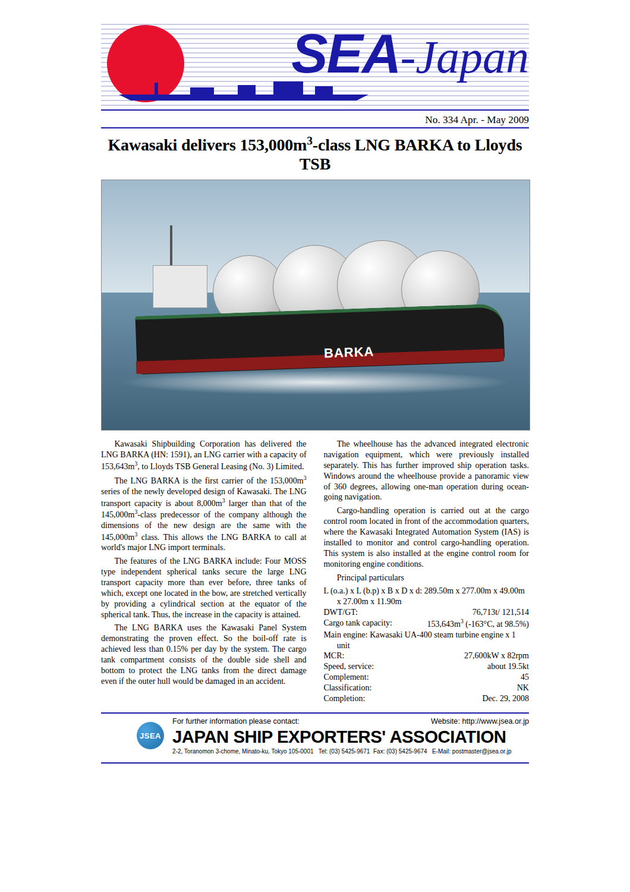SEA-Japan
No. 334 Apr. - May 2009
Kawasaki delivers 153,000m3-class LNG BARKA to Lloyds TSB
BARKA
Kawasaki Shipbuilding Corporation has delivered the LNG BARKA (HN: 1591), an LNG carrier with a capacity of 153,643m3, to Lloyds TSB General Leasing (No. 3) Limited.
The LNG BARKA is the first carrier of the 153,000m3 series of the newly developed design of Kawasaki. The LNG transport capacity is about 8,000m3 larger than that of the 145,000m3-class predecessor of the company although the dimensions of the new design are the same with the 145,000m3 class. This allows the LNG BARKA to call at world's major LNG import terminals.
The features of the LNG BARKA include: Four MOSS type independent spherical tanks secure the large LNG transport capacity more than ever before, three tanks of which, except one located in the bow, are stretched vertically by providing a cylindrical section at the equator of the spherical tank. Thus, the increase in the capacity is attained.
The LNG BARKA uses the Kawasaki Panel System demonstrating the proven effect. So the boil-off rate is achieved less than 0.15% per day by the system. The cargo tank compartment consists of the double side shell and bottom to protect the LNG tanks from the direct damage even if the outer hull would be damaged in an accident.
The wheelhouse has the advanced integrated electronic navigation equipment, which were previously installed separately. This has further improved ship operation tasks. Windows around the wheelhouse provide a panoramic view of 360 degrees, allowing one-man operation during ocean-going navigation.
Cargo-handling operation is carried out at the cargo control room located in front of the accommodation quarters, where the Kawasaki Integrated Automation System (IAS) is installed to monitor and control cargo-handling operation. This system is also installed at the engine control room for monitoring engine conditions.
Principal particulars
L (o.a.) x L (b.p) x B x D x d: 289.50m x 277.00m x 49.00m
x 27.00m x 11.90m
DWT/GT: 76,713t/ 121,514
Cargo tank capacity: 153,643m3 (-163°C, at 98.5%)
Main engine: Kawasaki UA-400 steam turbine engine x 1
unit
MCR: 27,600kW x 82rpm
Speed, service: about 19.5kt
Complement: 45
Classification: NK
Completion: Dec. 29, 2008
JSEA
For further information please contact: Website: http://www.jsea.or.jp
JAPAN SHIP EXPORTERS' ASSOCIATION
2-2, Toranomon 3-chome, Minato-ku, Tokyo 105-0001 Tel: (03) 5425-9671 Fax: (03) 5425-9674 E-Mail: postmaster@jsea.or.jp